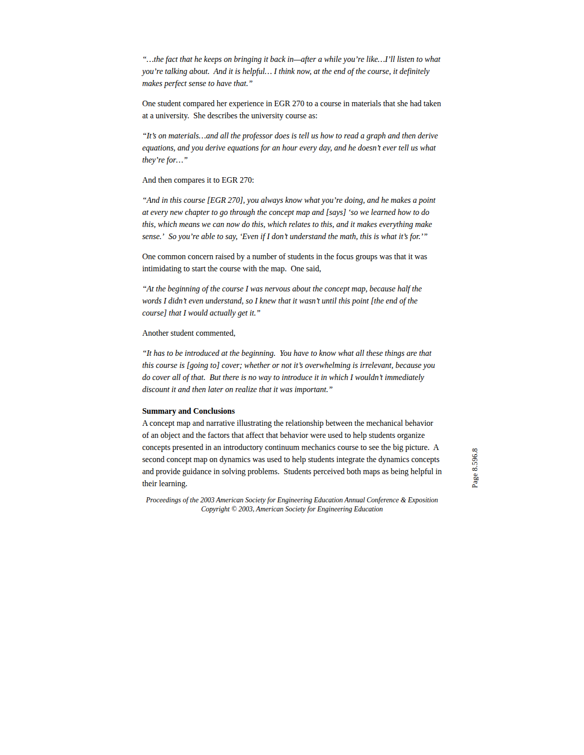“…the fact that he keeps on bringing it back in—after a while you’re like…I’ll listen to what you’re talking about. And it is helpful… I think now, at the end of the course, it definitely makes perfect sense to have that.”
One student compared her experience in EGR 270 to a course in materials that she had taken at a university. She describes the university course as:
“It’s on materials…and all the professor does is tell us how to read a graph and then derive equations, and you derive equations for an hour every day, and he doesn’t ever tell us what they’re for…”
And then compares it to EGR 270:
“And in this course [EGR 270], you always know what you’re doing, and he makes a point at every new chapter to go through the concept map and [says] ‘so we learned how to do this, which means we can now do this, which relates to this, and it makes everything make sense.’ So you’re able to say, ‘Even if I don’t understand the math, this is what it’s for.’”
One common concern raised by a number of students in the focus groups was that it was intimidating to start the course with the map. One said,
“At the beginning of the course I was nervous about the concept map, because half the words I didn’t even understand, so I knew that it wasn’t until this point [the end of the course] that I would actually get it.”
Another student commented,
“It has to be introduced at the beginning. You have to know what all these things are that this course is [going to] cover; whether or not it’s overwhelming is irrelevant, because you do cover all of that. But there is no way to introduce it in which I wouldn’t immediately discount it and then later on realize that it was important.”
Summary and Conclusions
A concept map and narrative illustrating the relationship between the mechanical behavior of an object and the factors that affect that behavior were used to help students organize concepts presented in an introductory continuum mechanics course to see the big picture. A second concept map on dynamics was used to help students integrate the dynamics concepts and provide guidance in solving problems. Students perceived both maps as being helpful in their learning.
Page 8.596.8
Proceedings of the 2003 American Society for Engineering Education Annual Conference & Exposition
Copyright © 2003, American Society for Engineering Education